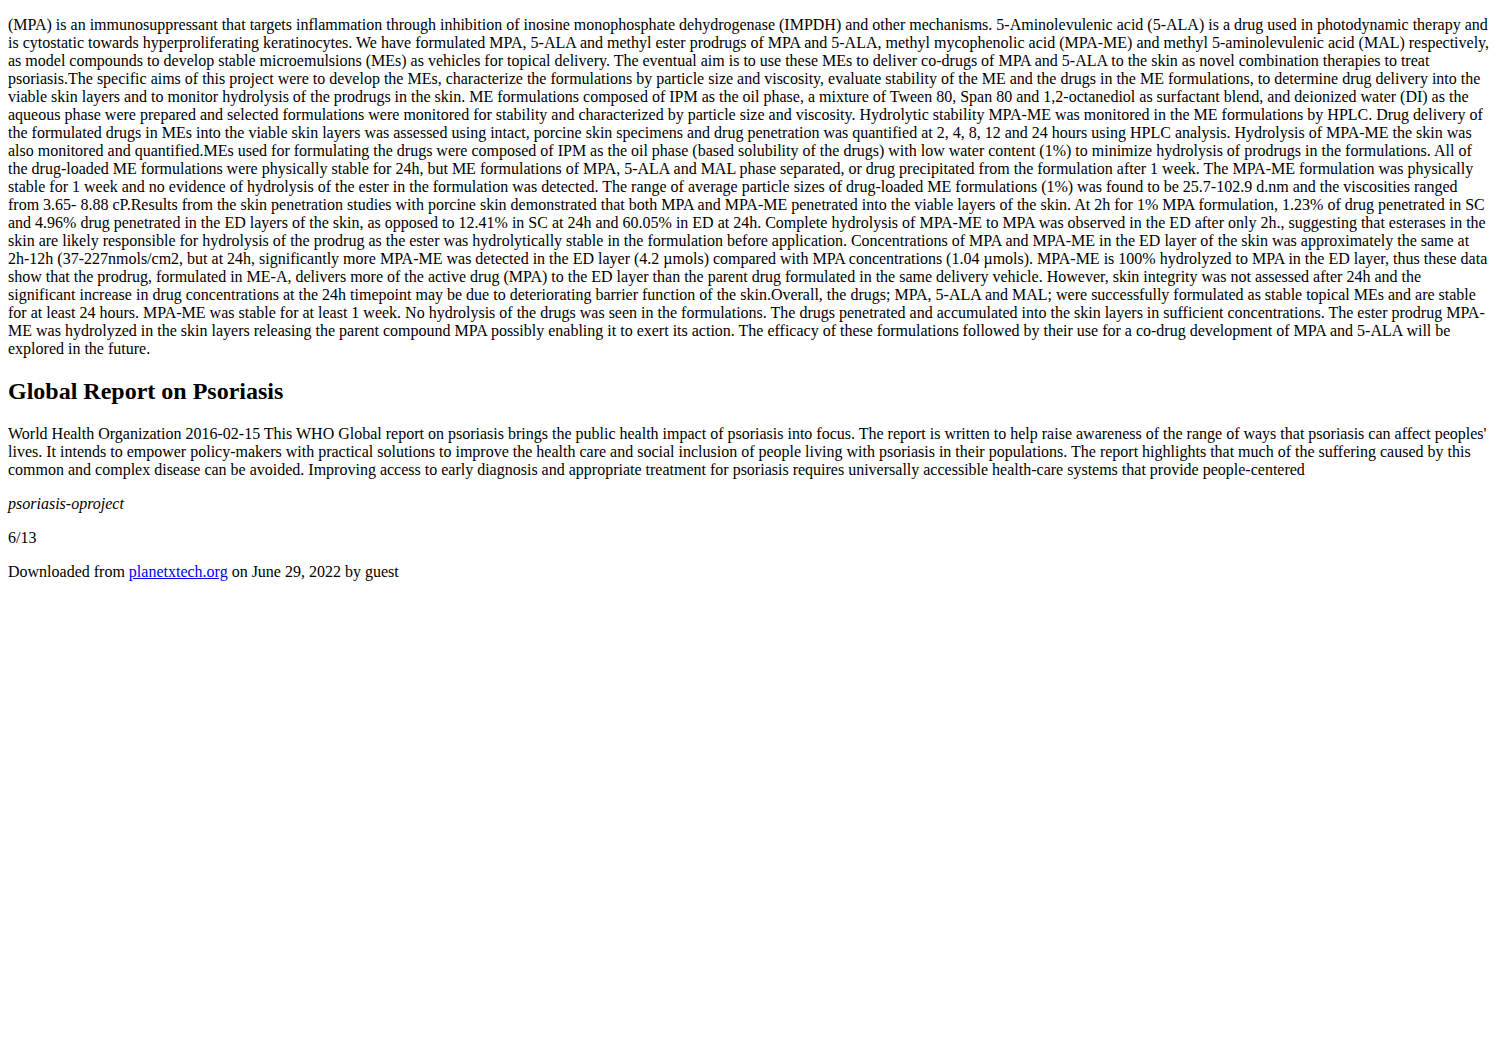(MPA) is an immunosuppressant that targets inflammation through inhibition of inosine monophosphate dehydrogenase (IMPDH) and other mechanisms. 5-Aminolevulenic acid (5-ALA) is a drug used in photodynamic therapy and is cytostatic towards hyperproliferating keratinocytes. We have formulated MPA, 5-ALA and methyl ester prodrugs of MPA and 5-ALA, methyl mycophenolic acid (MPA-ME) and methyl 5-aminolevulenic acid (MAL) respectively, as model compounds to develop stable microemulsions (MEs) as vehicles for topical delivery. The eventual aim is to use these MEs to deliver co-drugs of MPA and 5-ALA to the skin as novel combination therapies to treat psoriasis.The specific aims of this project were to develop the MEs, characterize the formulations by particle size and viscosity, evaluate stability of the ME and the drugs in the ME formulations, to determine drug delivery into the viable skin layers and to monitor hydrolysis of the prodrugs in the skin. ME formulations composed of IPM as the oil phase, a mixture of Tween 80, Span 80 and 1,2-octanediol as surfactant blend, and deionized water (DI) as the aqueous phase were prepared and selected formulations were monitored for stability and characterized by particle size and viscosity. Hydrolytic stability MPA-ME was monitored in the ME formulations by HPLC. Drug delivery of the formulated drugs in MEs into the viable skin layers was assessed using intact, porcine skin specimens and drug penetration was quantified at 2, 4, 8, 12 and 24 hours using HPLC analysis. Hydrolysis of MPA-ME the skin was also monitored and quantified.MEs used for formulating the drugs were composed of IPM as the oil phase (based solubility of the drugs) with low water content (1%) to minimize hydrolysis of prodrugs in the formulations. All of the drug-loaded ME formulations were physically stable for 24h, but ME formulations of MPA, 5-ALA and MAL phase separated, or drug precipitated from the formulation after 1 week. The MPA-ME formulation was physically stable for 1 week and no evidence of hydrolysis of the ester in the formulation was detected. The range of average particle sizes of drug-loaded ME formulations (1%) was found to be 25.7-102.9 d.nm and the viscosities ranged from 3.65- 8.88 cP.Results from the skin penetration studies with porcine skin demonstrated that both MPA and MPA-ME penetrated into the viable layers of the skin. At 2h for 1% MPA formulation, 1.23% of drug penetrated in SC and 4.96% drug penetrated in the ED layers of the skin, as opposed to 12.41% in SC at 24h and 60.05% in ED at 24h. Complete hydrolysis of MPA-ME to MPA was observed in the ED after only 2h., suggesting that esterases in the skin are likely responsible for hydrolysis of the prodrug as the ester was hydrolytically stable in the formulation before application. Concentrations of MPA and MPA-ME in the ED layer of the skin was approximately the same at 2h-12h (37-227nmols/cm2, but at 24h, significantly more MPA-ME was detected in the ED layer (4.2 µmols) compared with MPA concentrations (1.04 µmols). MPA-ME is 100% hydrolyzed to MPA in the ED layer, thus these data show that the prodrug, formulated in ME-A, delivers more of the active drug (MPA) to the ED layer than the parent drug formulated in the same delivery vehicle. However, skin integrity was not assessed after 24h and the significant increase in drug concentrations at the 24h timepoint may be due to deteriorating barrier function of the skin.Overall, the drugs; MPA, 5-ALA and MAL; were successfully formulated as stable topical MEs and are stable for at least 24 hours. MPA-ME was stable for at least 1 week. No hydrolysis of the drugs was seen in the formulations. The drugs penetrated and accumulated into the skin layers in sufficient concentrations. The ester prodrug MPA-ME was hydrolyzed in the skin layers releasing the parent compound MPA possibly enabling it to exert its action. The efficacy of these formulations followed by their use for a co-drug development of MPA and 5-ALA will be explored in the future.
Global Report on Psoriasis
World Health Organization 2016-02-15 This WHO Global report on psoriasis brings the public health impact of psoriasis into focus. The report is written to help raise awareness of the range of ways that psoriasis can affect peoples' lives. It intends to empower policy-makers with practical solutions to improve the health care and social inclusion of people living with psoriasis in their populations. The report highlights that much of the suffering caused by this common and complex disease can be avoided. Improving access to early diagnosis and appropriate treatment for psoriasis requires universally accessible health-care systems that provide people-centered
psoriasis-oproject
6/13
Downloaded from planetxtech.org on June 29, 2022 by guest